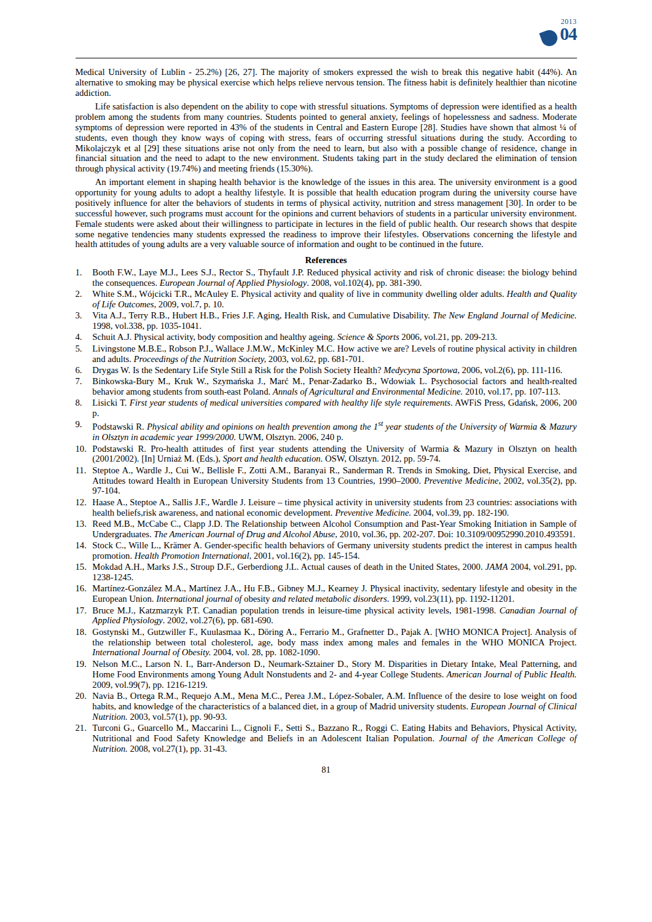2013
04
Medical University of Lublin - 25.2%) [26, 27]. The majority of smokers expressed the wish to break this negative habit (44%). An alternative to smoking may be physical exercise which helps relieve nervous tension. The fitness habit is definitely healthier than nicotine addiction.
Life satisfaction is also dependent on the ability to cope with stressful situations. Symptoms of depression were identified as a health problem among the students from many countries. Students pointed to general anxiety, feelings of hopelessness and sadness. Moderate symptoms of depression were reported in 43% of the students in Central and Eastern Europe [28]. Studies have shown that almost ¼ of students, even though they know ways of coping with stress, fears of occurring stressful situations during the study. According to Mikolajczyk et al [29] these situations arise not only from the need to learn, but also with a possible change of residence, change in financial situation and the need to adapt to the new environment. Students taking part in the study declared the elimination of tension through physical activity (19.74%) and meeting friends (15.30%).
An important element in shaping health behavior is the knowledge of the issues in this area. The university environment is a good opportunity for young adults to adopt a healthy lifestyle. It is possible that health education program during the university course have positively influence for alter the behaviors of students in terms of physical activity, nutrition and stress management [30]. In order to be successful however, such programs must account for the opinions and current behaviors of students in a particular university environment. Female students were asked about their willingness to participate in lectures in the field of public health. Our research shows that despite some negative tendencies many students expressed the readiness to improve their lifestyles. Observations concerning the lifestyle and health attitudes of young adults are a very valuable source of information and ought to be continued in the future.
References
Booth F.W., Laye M.J., Lees S.J., Rector S., Thyfault J.P. Reduced physical activity and risk of chronic disease: the biology behind the consequences. European Journal of Applied Physiology. 2008, vol.102(4), pp. 381-390.
White S.M., Wójcicki T.R., McAuley E. Physical activity and quality of live in community dwelling older adults. Health and Quality of Life Outcomes, 2009, vol.7, p. 10.
Vita A.J., Terry R.B., Hubert H.B., Fries J.F. Aging, Health Risk, and Cumulative Disability. The New England Journal of Medicine. 1998, vol.338, pp. 1035-1041.
Schuit A.J. Physical activity, body composition and healthy ageing. Science & Sports 2006, vol.21, pp. 209-213.
Livingstone M.B.E., Robson P.J., Wallace J.M.W., McKinley M.C. How active we are? Levels of routine physical activity in children and adults. Proceedings of the Nutrition Society, 2003, vol.62, pp. 681-701.
Drygas W. Is the Sedentary Life Style Still a Risk for the Polish Society Health? Medycyna Sportowa, 2006, vol.2(6), pp. 111-116.
Binkowska-Bury M., Kruk W., Szymańska J., Marć M., Penar-Zadarko B., Wdowiak L. Psychosocial factors and health-realted behavior among students from south-east Poland. Annals of Agricultural and Environmental Medicine. 2010, vol.17, pp. 107-113.
Lisicki T. First year students of medical universities compared with healthy life style requirements. AWFiS Press, Gdańsk, 2006, 200 p.
Podstawski R. Physical ability and opinions on health prevention among the 1st year students of the University of Warmia & Mazury in Olsztyn in academic year 1999/2000. UWM, Olsztyn. 2006, 240 p.
Podstawski R. Pro-health attitudes of first year students attending the University of Warmia & Mazury in Olsztyn on health (2001/2002). [In] Urniaż M. (Eds.), Sport and health education. OSW, Olsztyn. 2012, pp. 59-74.
Steptoe A., Wardle J., Cui W., Bellisle F., Zotti A.M., Baranyai R., Sanderman R. Trends in Smoking, Diet, Physical Exercise, and Attitudes toward Health in European University Students from 13 Countries, 1990–2000. Preventive Medicine, 2002, vol.35(2), pp. 97-104.
Haase A., Steptoe A., Sallis J.F., Wardle J. Leisure – time physical activity in university students from 23 countries: associations with health beliefs,risk awareness, and national economic development. Preventive Medicine. 2004, vol.39, pp. 182-190.
Reed M.B., McCabe C., Clapp J.D. The Relationship between Alcohol Consumption and Past-Year Smoking Initiation in Sample of Undergraduates. The American Journal of Drug and Alcohol Abuse, 2010, vol.36, pp. 202-207. Doi: 10.3109/00952990.2010.493591.
Stock C., Wille L., Krämer A. Gender-specific health behaviors of Germany university students predict the interest in campus health promotion. Health Promotion International, 2001, vol.16(2), pp. 145-154.
Mokdad A.H., Marks J.S., Stroup D.F., Gerberdiong J.L. Actual causes of death in the United States, 2000. JAMA 2004, vol.291, pp. 1238-1245.
Martínez-González M.A., Martínez J.A., Hu F.B., Gibney M.J., Kearney J. Physical inactivity, sedentary lifestyle and obesity in the European Union. International journal of obesity and related metabolic disorders. 1999, vol.23(11), pp. 1192-11201.
Bruce M.J., Katzmarzyk P.T. Canadian population trends in leisure-time physical activity levels, 1981-1998. Canadian Journal of Applied Physiology. 2002, vol.27(6), pp. 681-690.
Gostynski M., Gutzwiller F., Kuulasmaa K., Döring A., Ferrario M., Grafnetter D., Pajak A. [WHO MONICA Project]. Analysis of the relationship between total cholesterol, age, body mass index among males and females in the WHO MONICA Project. International Journal of Obesity. 2004, vol. 28, pp. 1082-1090.
Nelson M.C., Larson N. I., Barr-Anderson D., Neumark-Sztainer D., Story M. Disparities in Dietary Intake, Meal Patterning, and Home Food Environments among Young Adult Nonstudents and 2- and 4-year College Students. American Journal of Public Health. 2009, vol.99(7), pp. 1216-1219.
Navia B., Ortega R.M., Requejo A.M., Mena M.C., Perea J.M., López-Sobaler, A.M. Influence of the desire to lose weight on food habits, and knowledge of the characteristics of a balanced diet, in a group of Madrid university students. European Journal of Clinical Nutrition. 2003, vol.57(1), pp. 90-93.
Turconi G., Guarcello M., Maccarini L., Cignoli F., Setti S., Bazzano R., Roggi C. Eating Habits and Behaviors, Physical Activity, Nutritional and Food Safety Knowledge and Beliefs in an Adolescent Italian Population. Journal of the American College of Nutrition. 2008, vol.27(1), pp. 31-43.
81